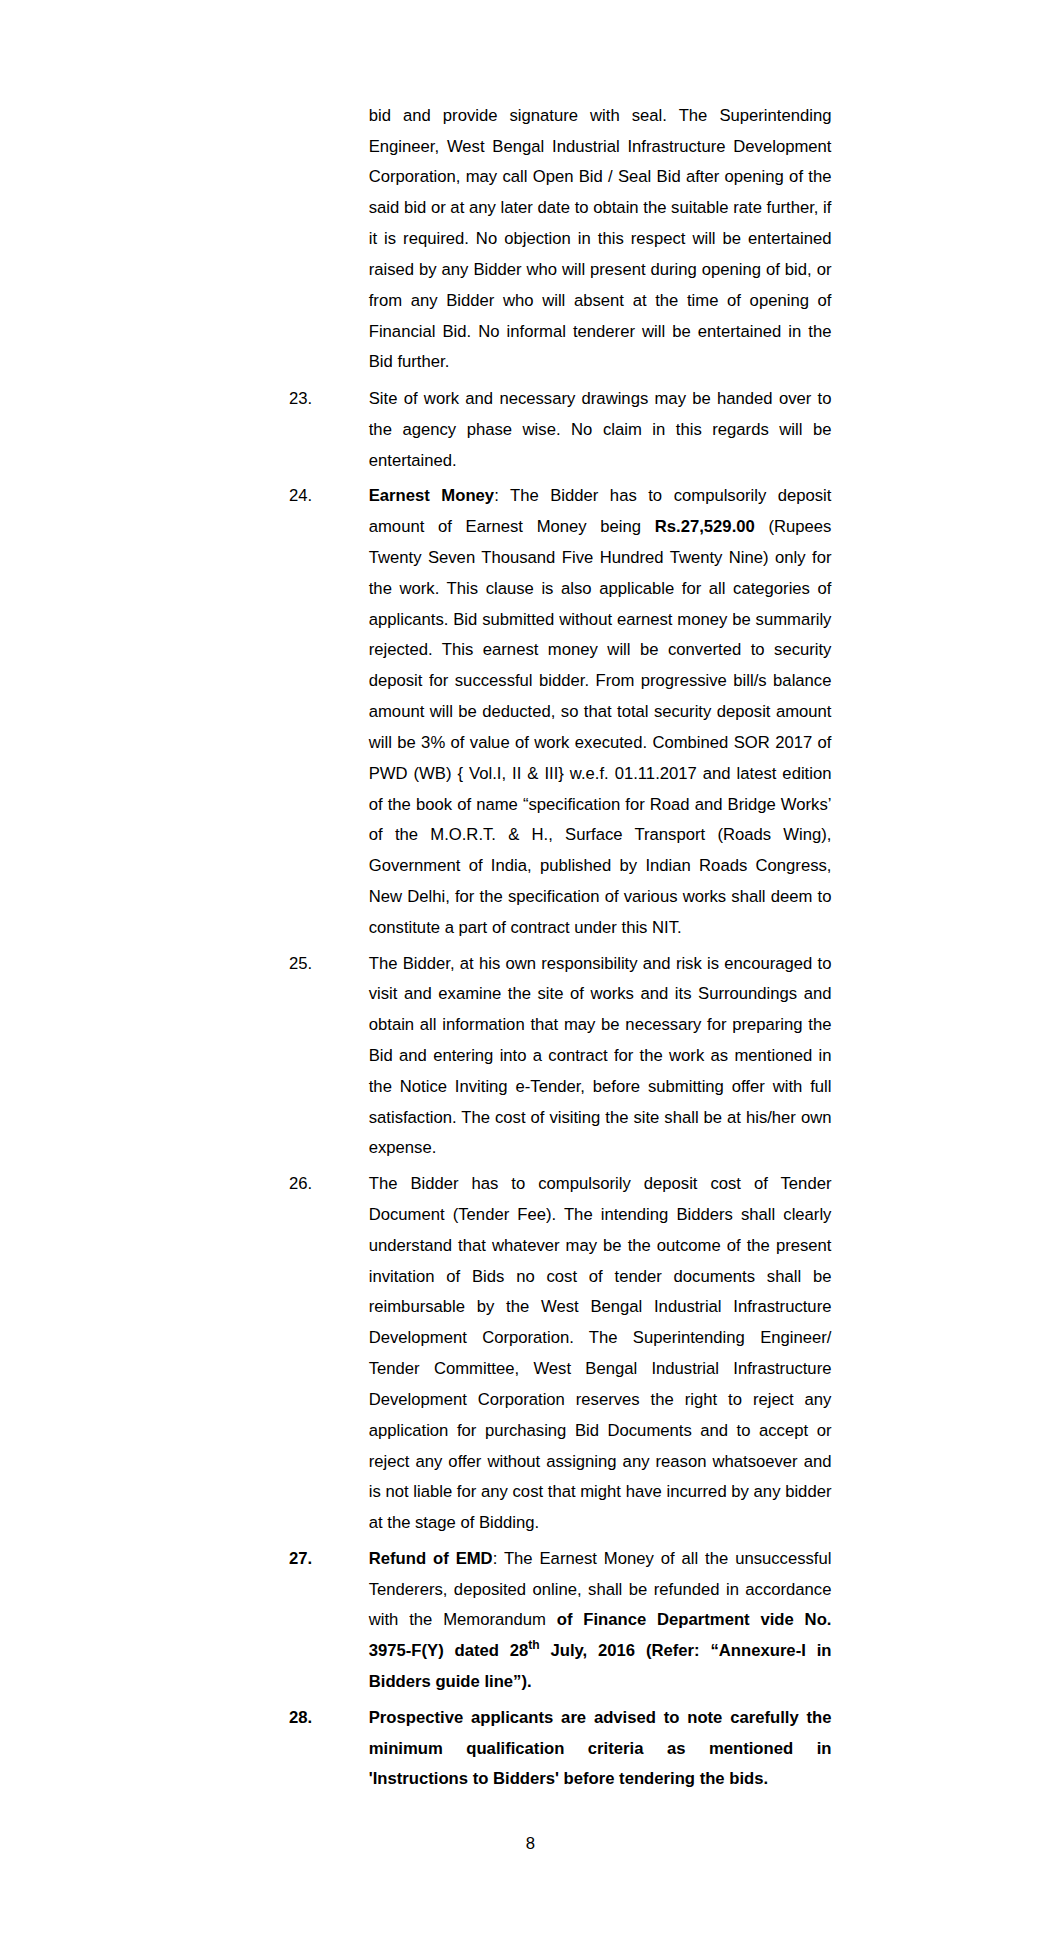bid and provide signature with seal. The Superintending Engineer, West Bengal Industrial Infrastructure Development Corporation, may call Open Bid / Seal Bid after opening of the said bid or at any later date to obtain the suitable rate further, if it is required. No objection in this respect will be entertained raised by any Bidder who will present during opening of bid, or from any Bidder who will absent at the time of opening of Financial Bid. No informal tenderer will be entertained in the Bid further.
23. Site of work and necessary drawings may be handed over to the agency phase wise. No claim in this regards will be entertained.
24. Earnest Money: The Bidder has to compulsorily deposit amount of Earnest Money being Rs.27,529.00 (Rupees Twenty Seven Thousand Five Hundred Twenty Nine) only for the work. This clause is also applicable for all categories of applicants. Bid submitted without earnest money be summarily rejected. This earnest money will be converted to security deposit for successful bidder. From progressive bill/s balance amount will be deducted, so that total security deposit amount will be 3% of value of work executed. Combined SOR 2017 of PWD (WB) { Vol.I, II & III} w.e.f. 01.11.2017 and latest edition of the book of name “specification for Road and Bridge Works’ of the M.O.R.T. & H., Surface Transport (Roads Wing), Government of India, published by Indian Roads Congress, New Delhi, for the specification of various works shall deem to constitute a part of contract under this NIT.
25. The Bidder, at his own responsibility and risk is encouraged to visit and examine the site of works and its Surroundings and obtain all information that may be necessary for preparing the Bid and entering into a contract for the work as mentioned in the Notice Inviting e-Tender, before submitting offer with full satisfaction. The cost of visiting the site shall be at his/her own expense.
26. The Bidder has to compulsorily deposit cost of Tender Document (Tender Fee). The intending Bidders shall clearly understand that whatever may be the outcome of the present invitation of Bids no cost of tender documents shall be reimbursable by the West Bengal Industrial Infrastructure Development Corporation. The Superintending Engineer/ Tender Committee, West Bengal Industrial Infrastructure Development Corporation reserves the right to reject any application for purchasing Bid Documents and to accept or reject any offer without assigning any reason whatsoever and is not liable for any cost that might have incurred by any bidder at the stage of Bidding.
27. Refund of EMD: The Earnest Money of all the unsuccessful Tenderers, deposited online, shall be refunded in accordance with the Memorandum of Finance Department vide No. 3975-F(Y) dated 28th July, 2016 (Refer: “Annexure-I in Bidders guide line”).
28. Prospective applicants are advised to note carefully the minimum qualification criteria as mentioned in 'Instructions to Bidders' before tendering the bids.
8